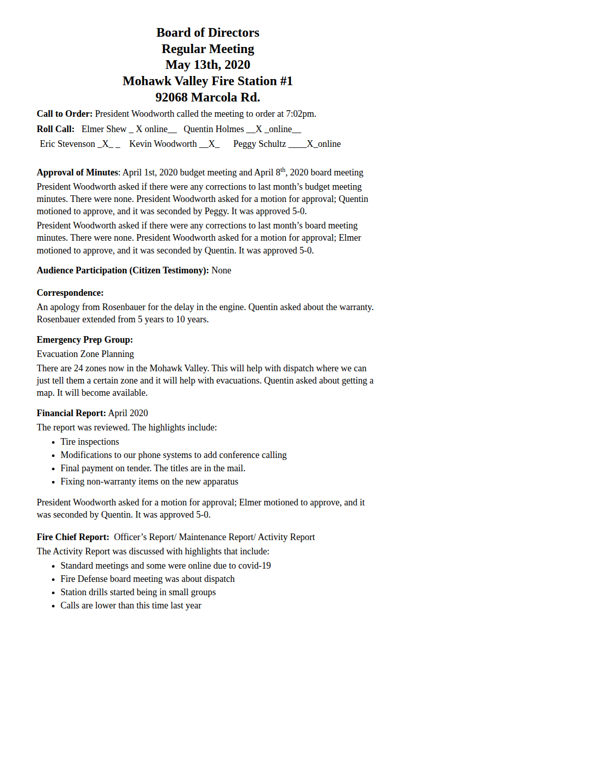Board of Directors
Regular Meeting
May 13th, 2020
Mohawk Valley Fire Station #1
92068 Marcola Rd.
Call to Order: President Woodworth called the meeting to order at 7:02pm.
Roll Call: Elmer Shew _ X online__ Quentin Holmes __X _online__ Eric Stevenson _X_ _ Kevin Woodworth __X_ Peggy Schultz ____X_online
Approval of Minutes: April 1st, 2020 budget meeting and April 8th, 2020 board meeting
President Woodworth asked if there were any corrections to last month’s budget meeting minutes. There were none. President Woodworth asked for a motion for approval; Quentin motioned to approve, and it was seconded by Peggy. It was approved 5-0.
President Woodworth asked if there were any corrections to last month’s board meeting minutes. There were none. President Woodworth asked for a motion for approval; Elmer motioned to approve, and it was seconded by Quentin. It was approved 5-0.
Audience Participation (Citizen Testimony): None
Correspondence:
An apology from Rosenbauer for the delay in the engine. Quentin asked about the warranty. Rosenbauer extended from 5 years to 10 years.
Emergency Prep Group:
Evacuation Zone Planning
There are 24 zones now in the Mohawk Valley. This will help with dispatch where we can just tell them a certain zone and it will help with evacuations. Quentin asked about getting a map. It will become available.
Financial Report: April 2020
The report was reviewed. The highlights include:
Tire inspections
Modifications to our phone systems to add conference calling
Final payment on tender. The titles are in the mail.
Fixing non-warranty items on the new apparatus
President Woodworth asked for a motion for approval; Elmer motioned to approve, and it was seconded by Quentin. It was approved 5-0.
Fire Chief Report: Officer’s Report/ Maintenance Report/ Activity Report
The Activity Report was discussed with highlights that include:
Standard meetings and some were online due to covid-19
Fire Defense board meeting was about dispatch
Station drills started being in small groups
Calls are lower than this time last year